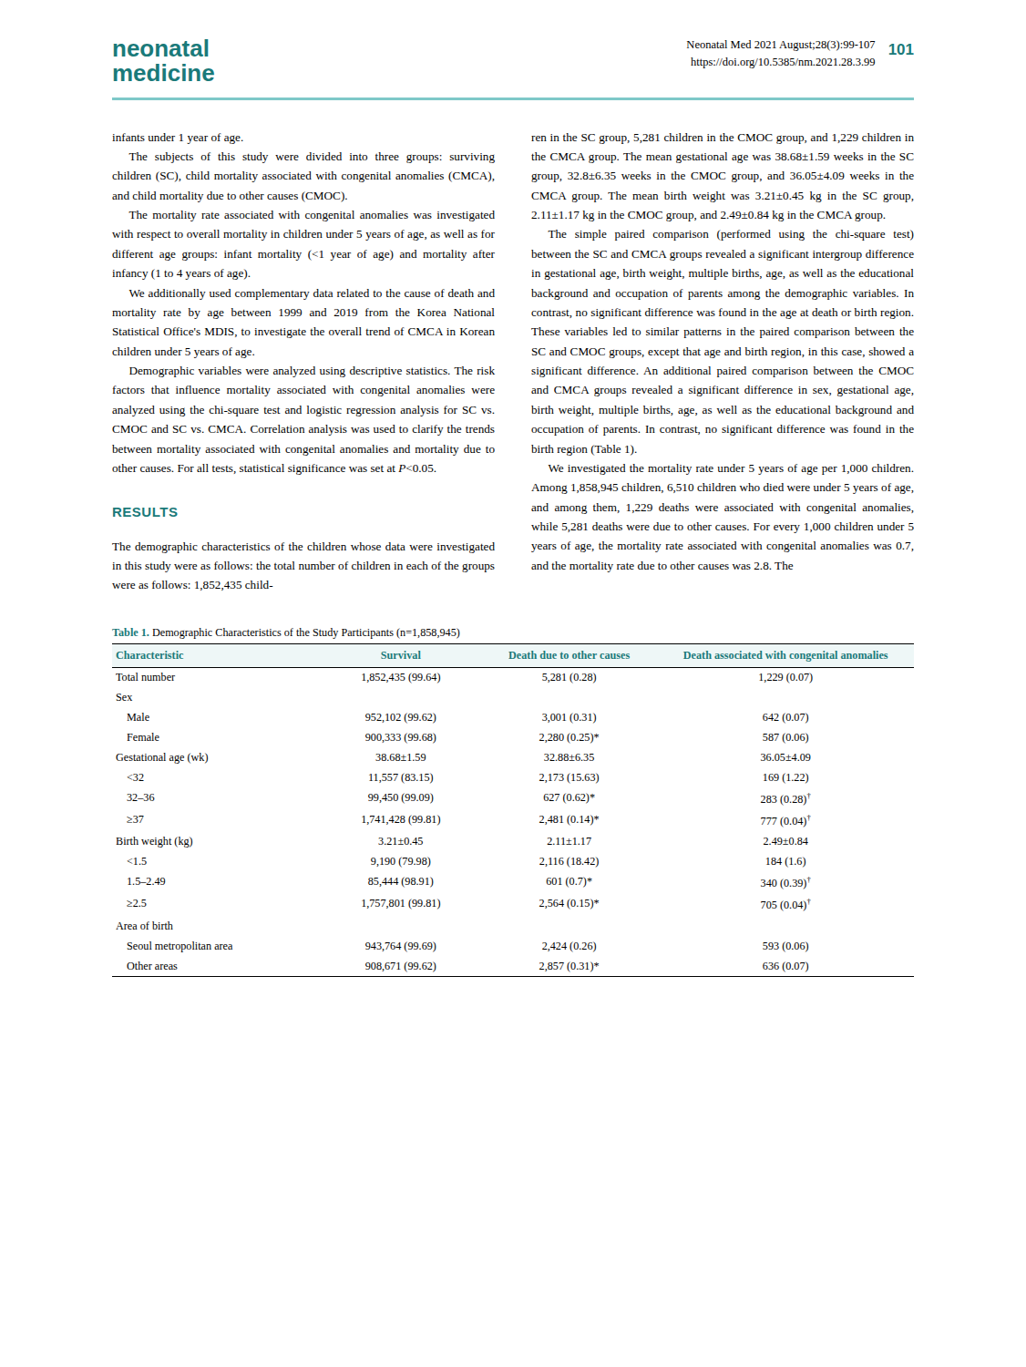neonatal
medicine
Neonatal Med 2021 August;28(3):99-107
https://doi.org/10.5385/nm.2021.28.3.99
101
infants under 1 year of age.
The subjects of this study were divided into three groups: surviving children (SC), child mortality associated with congenital anomalies (CMCA), and child mortality due to other causes (CMOC).
The mortality rate associated with congenital anomalies was investigated with respect to overall mortality in children under 5 years of age, as well as for different age groups: infant mortality (<1 year of age) and mortality after infancy (1 to 4 years of age).
We additionally used complementary data related to the cause of death and mortality rate by age between 1999 and 2019 from the Korea National Statistical Office's MDIS, to investigate the overall trend of CMCA in Korean children under 5 years of age.
Demographic variables were analyzed using descriptive statistics. The risk factors that influence mortality associated with congenital anomalies were analyzed using the chi-square test and logistic regression analysis for SC vs. CMOC and SC vs. CMCA. Correlation analysis was used to clarify the trends between mortality associated with congenital anomalies and mortality due to other causes. For all tests, statistical significance was set at P<0.05.
RESULTS
The demographic characteristics of the children whose data were investigated in this study were as follows: the total number of children in each of the groups were as follows: 1,852,435 child-
ren in the SC group, 5,281 children in the CMOC group, and 1,229 children in the CMCA group. The mean gestational age was 38.68±1.59 weeks in the SC group, 32.8±6.35 weeks in the CMOC group, and 36.05±4.09 weeks in the CMCA group. The mean birth weight was 3.21±0.45 kg in the SC group, 2.11±1.17 kg in the CMOC group, and 2.49±0.84 kg in the CMCA group.
The simple paired comparison (performed using the chi-square test) between the SC and CMCA groups revealed a significant intergroup difference in gestational age, birth weight, multiple births, age, as well as the educational background and occupation of parents among the demographic variables. In contrast, no significant difference was found in the age at death or birth region. These variables led to similar patterns in the paired comparison between the SC and CMOC groups, except that age and birth region, in this case, showed a significant difference. An additional paired comparison between the CMOC and CMCA groups revealed a significant difference in sex, gestational age, birth weight, multiple births, age, as well as the educational background and occupation of parents. In contrast, no significant difference was found in the birth region (Table 1).
We investigated the mortality rate under 5 years of age per 1,000 children. Among 1,858,945 children, 6,510 children who died were under 5 years of age, and among them, 1,229 deaths were associated with congenital anomalies, while 5,281 deaths were due to other causes. For every 1,000 children under 5 years of age, the mortality rate associated with congenital anomalies was 0.7, and the mortality rate due to other causes was 2.8. The
Table 1. Demographic Characteristics of the Study Participants (n=1,858,945)
| Characteristic | Survival | Death due to other causes | Death associated with congenital anomalies |
| --- | --- | --- | --- |
| Total number | 1,852,435 (99.64) | 5,281 (0.28) | 1,229 (0.07) |
| Sex | | | |
| Male | 952,102 (99.62) | 3,001 (0.31) | 642 (0.07) |
| Female | 900,333 (99.68) | 2,280 (0.25)* | 587 (0.06) |
| Gestational age (wk) | 38.68±1.59 | 32.88±6.35 | 36.05±4.09 |
| <32 | 11,557 (83.15) | 2,173 (15.63) | 169 (1.22) |
| 32–36 | 99,450 (99.09) | 627 (0.62)* | 283 (0.28) † |
| ≥37 | 1,741,428 (99.81) | 2,481 (0.14)* | 777 (0.04) † |
| Birth weight (kg) | 3.21±0.45 | 2.11±1.17 | 2.49±0.84 |
| <1.5 | 9,190 (79.98) | 2,116 (18.42) | 184 (1.6) |
| 1.5–2.49 | 85,444 (98.91) | 601 (0.7)* | 340 (0.39) † |
| ≥2.5 | 1,757,801 (99.81) | 2,564 (0.15)* | 705 (0.04) † |
| Area of birth | | | |
| Seoul metropolitan area | 943,764 (99.69) | 2,424 (0.26) | 593 (0.06) |
| Other areas | 908,671 (99.62) | 2,857 (0.31)* | 636 (0.07) |